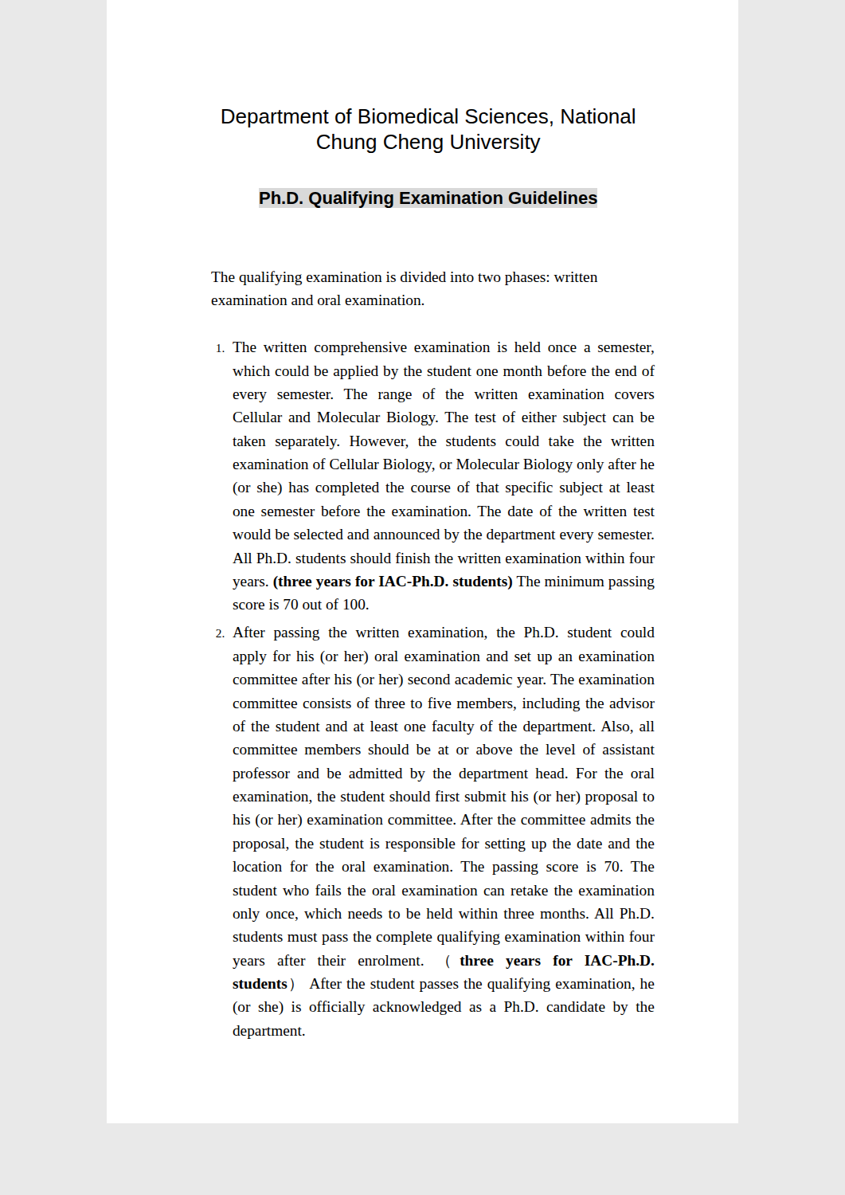Department of Biomedical Sciences, National Chung Cheng University
Ph.D. Qualifying Examination Guidelines
The qualifying examination is divided into two phases: written examination and oral examination.
The written comprehensive examination is held once a semester, which could be applied by the student one month before the end of every semester. The range of the written examination covers Cellular and Molecular Biology. The test of either subject can be taken separately. However, the students could take the written examination of Cellular Biology, or Molecular Biology only after he (or she) has completed the course of that specific subject at least one semester before the examination. The date of the written test would be selected and announced by the department every semester. All Ph.D. students should finish the written examination within four years. (three years for IAC-Ph.D. students) The minimum passing score is 70 out of 100.
After passing the written examination, the Ph.D. student could apply for his (or her) oral examination and set up an examination committee after his (or her) second academic year. The examination committee consists of three to five members, including the advisor of the student and at least one faculty of the department. Also, all committee members should be at or above the level of assistant professor and be admitted by the department head. For the oral examination, the student should first submit his (or her) proposal to his (or her) examination committee. After the committee admits the proposal, the student is responsible for setting up the date and the location for the oral examination. The passing score is 70. The student who fails the oral examination can retake the examination only once, which needs to be held within three months. All Ph.D. students must pass the complete qualifying examination within four years after their enrolment. （three years for IAC-Ph.D. students） After the student passes the qualifying examination, he (or she) is officially acknowledged as a Ph.D. candidate by the department.